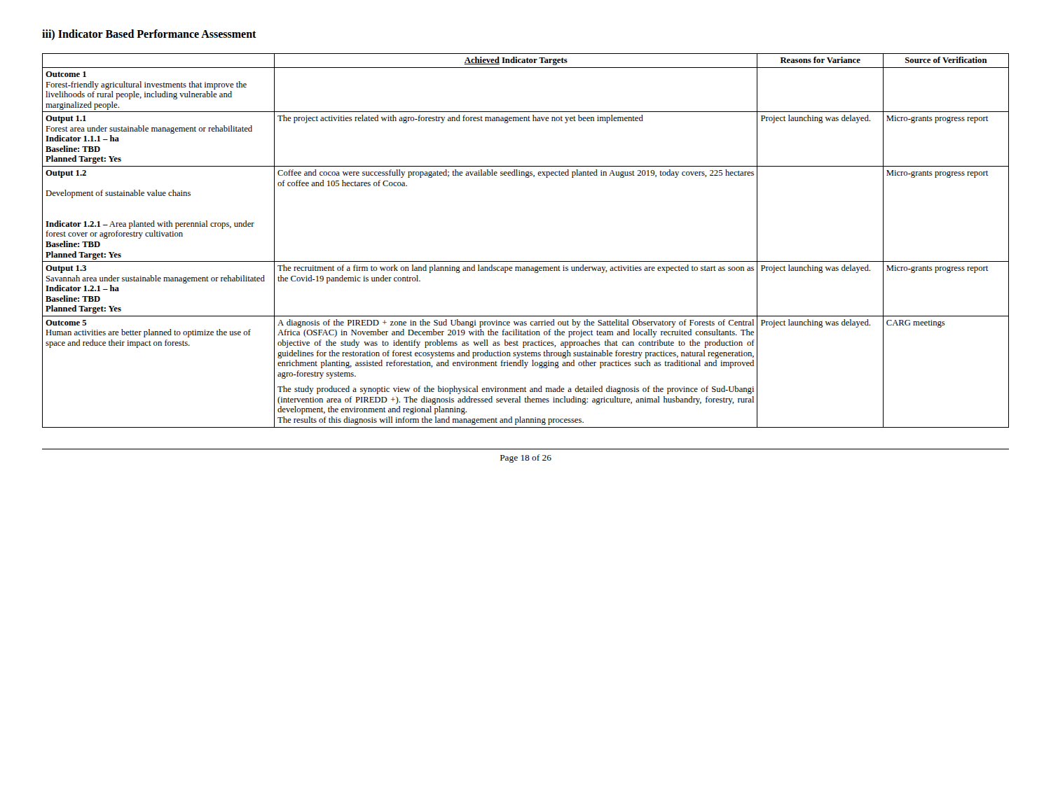iii) Indicator Based Performance Assessment
| | Achieved Indicator Targets | Reasons for Variance | Source of Verification |
| --- | --- | --- | --- |
| Outcome 1 Forest-friendly agricultural investments that improve the livelihoods of rural people, including vulnerable and marginalized people. | | | |
| Output 1.1 Forest area under sustainable management or rehabilitated Indicator 1.1.1 – ha Baseline: TBD Planned Target: Yes | The project activities related with agro-forestry and forest management have not yet been implemented | Project launching was delayed. | Micro-grants progress report |
| Output 1.2 Development of sustainable value chains Indicator 1.2.1 – Area planted with perennial crops, under forest cover or agroforestry cultivation Baseline: TBD Planned Target: Yes | Coffee and cocoa were successfully propagated; the available seedlings, expected planted in August 2019, today covers, 225 hectares of coffee and 105 hectares of Cocoa. | | Micro-grants progress report |
| Output 1.3 Savannah area under sustainable management or rehabilitated Indicator 1.2.1 – ha Baseline: TBD Planned Target: Yes | The recruitment of a firm to work on land planning and landscape management is underway, activities are expected to start as soon as the Covid-19 pandemic is under control. | Project launching was delayed. | Micro-grants progress report |
| Outcome 5 Human activities are better planned to optimize the use of space and reduce their impact on forests. | A diagnosis of the PIREDD + zone in the Sud Ubangi province was carried out by the Sattelital Observatory of Forests of Central Africa (OSFAC) in November and December 2019 with the facilitation of the project team and locally recruited consultants. The objective of the study was to identify problems as well as best practices, approaches that can contribute to the production of guidelines for the restoration of forest ecosystems and production systems through sustainable forestry practices, natural regeneration, enrichment planting, assisted reforestation, and environment friendly logging and other practices such as traditional and improved agro-forestry systems. The study produced a synoptic view of the biophysical environment and made a detailed diagnosis of the province of Sud-Ubangi (intervention area of PIREDD +). The diagnosis addressed several themes including: agriculture, animal husbandry, forestry, rural development, the environment and regional planning. The results of this diagnosis will inform the land management and planning processes. | Project launching was delayed. | CARG meetings |
Page 18 of 26